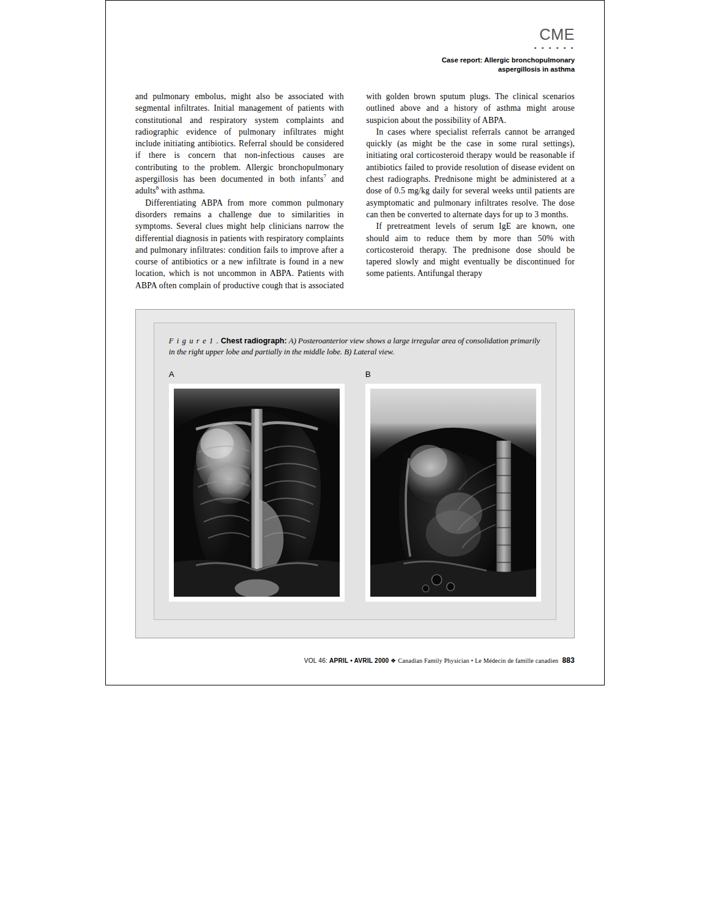CME
• • • • • •
Case report: Allergic bronchopulmonary
aspergillosis in asthma
and pulmonary embolus, might also be associated with segmental infiltrates. Initial management of patients with constitutional and respiratory system complaints and radiographic evidence of pulmonary infiltrates might include initiating antibiotics. Referral should be considered if there is concern that non-infectious causes are contributing to the problem. Allergic bronchopulmonary aspergillosis has been documented in both infants7 and adults8 with asthma.
Differentiating ABPA from more common pulmonary disorders remains a challenge due to similarities in symptoms. Several clues might help clinicians narrow the differential diagnosis in patients with respiratory complaints and pulmonary infiltrates: condition fails to improve after a course of antibiotics or a new infiltrate is found in a new location, which is not uncommon in ABPA. Patients with ABPA often complain of productive cough that is associated with golden brown sputum plugs. The clinical scenarios outlined above and a history of asthma might arouse suspicion about the possibility of ABPA.
In cases where specialist referrals cannot be arranged quickly (as might be the case in some rural settings), initiating oral corticosteroid therapy would be reasonable if antibiotics failed to provide resolution of disease evident on chest radiographs. Prednisone might be administered at a dose of 0.5 mg/kg daily for several weeks until patients are asymptomatic and pulmonary infiltrates resolve. The dose can then be converted to alternate days for up to 3 months.
If pretreatment levels of serum IgE are known, one should aim to reduce them by more than 50% with corticosteroid therapy. The prednisone dose should be tapered slowly and might eventually be discontinued for some patients. Antifungal therapy
F i g u r e 1 . Chest radiograph: A) Posteroanterior view shows a large irregular area of consolidation primarily in the right upper lobe and partially in the middle lobe. B) Lateral view.
A
B
VOL 46: APRIL • AVRIL 2000 ❖ Canadian Family Physician • Le Médecin de famille canadien 883